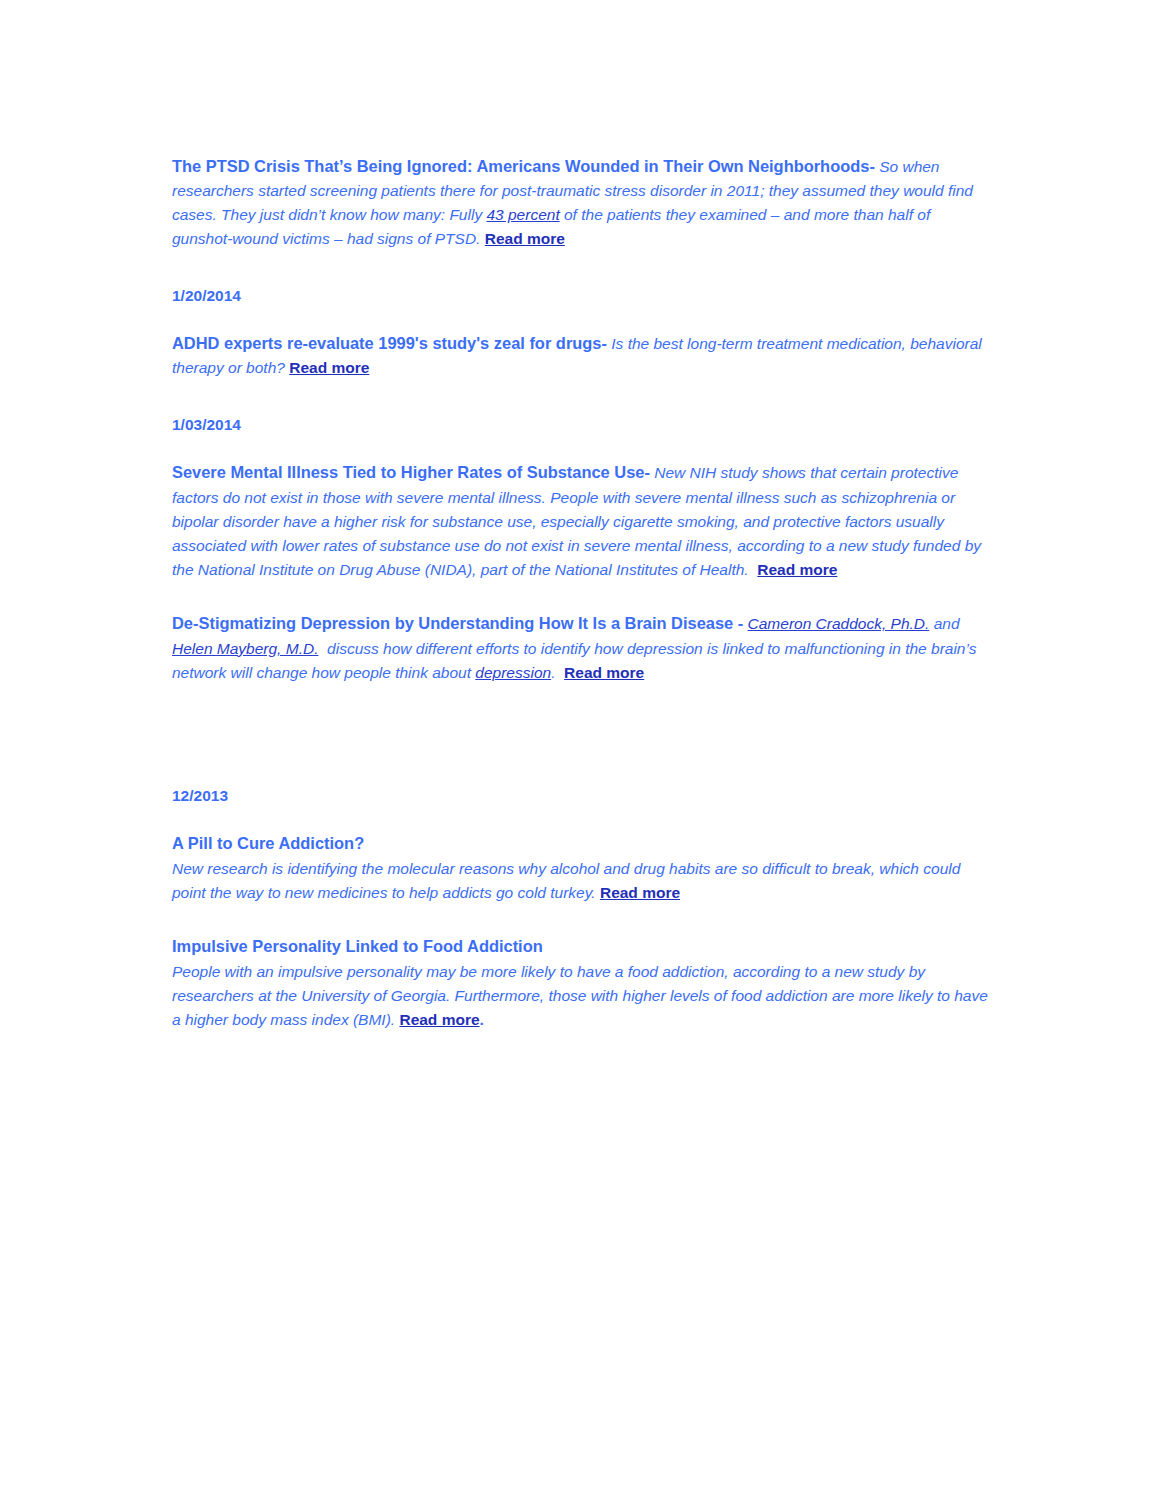The PTSD Crisis That’s Being Ignored: Americans Wounded in Their Own Neighborhoods-
So when researchers started screening patients there for post-traumatic stress disorder in 2011; they assumed they would find cases. They just didn’t know how many: Fully 43 percent of the patients they examined – and more than half of gunshot-wound victims – had signs of PTSD. Read more
1/20/2014
ADHD experts re-evaluate 1999's study's zeal for drugs-
Is the best long-term treatment medication, behavioral therapy or both? Read more
1/03/2014
Severe Mental Illness Tied to Higher Rates of Substance Use-
New NIH study shows that certain protective factors do not exist in those with severe mental illness. People with severe mental illness such as schizophrenia or bipolar disorder have a higher risk for substance use, especially cigarette smoking, and protective factors usually associated with lower rates of substance use do not exist in severe mental illness, according to a new study funded by the National Institute on Drug Abuse (NIDA), part of the National Institutes of Health. Read more
De-Stigmatizing Depression by Understanding How It Is a Brain Disease -
Cameron Craddock, Ph.D. and Helen Mayberg, M.D. discuss how different efforts to identify how depression is linked to malfunctioning in the brain’s network will change how people think about depression. Read more
12/2013
A Pill to Cure Addiction?
New research is identifying the molecular reasons why alcohol and drug habits are so difficult to break, which could point the way to new medicines to help addicts go cold turkey. Read more
Impulsive Personality Linked to Food Addiction
People with an impulsive personality may be more likely to have a food addiction, according to a new study by researchers at the University of Georgia. Furthermore, those with higher levels of food addiction are more likely to have a higher body mass index (BMI). Read more.